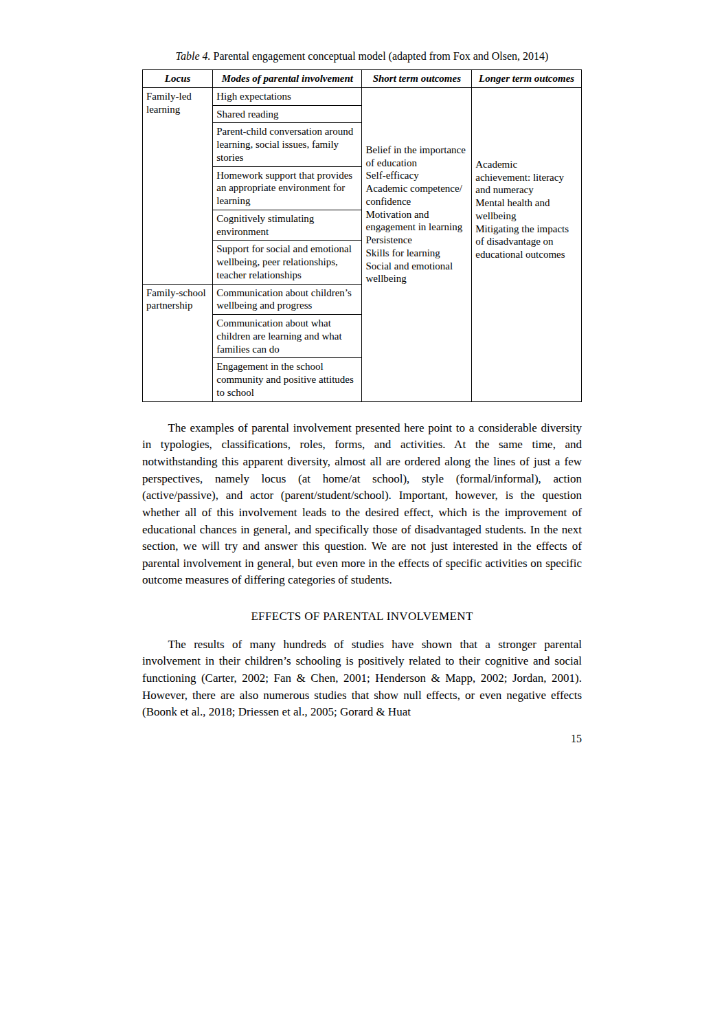Table 4. Parental engagement conceptual model (adapted from Fox and Olsen, 2014)
| Locus | Modes of parental involvement | Short term outcomes | Longer term outcomes |
| --- | --- | --- | --- |
| Family-led learning | High expectations | Belief in the importance of education Self-efficacy Academic competence/ confidence Motivation and engagement in learning Persistence Skills for learning Social and emotional wellbeing | Academic achievement: literacy and numeracy Mental health and wellbeing Mitigating the impacts of disadvantage on educational outcomes |
| Shared reading |
| Parent-child conversation around learning, social issues, family stories |
| Homework support that provides an appropriate environment for learning |
| Cognitively stimulating environment |
| Support for social and emotional wellbeing, peer relationships, teacher relationships |
| Family-school partnership | Communication about children’s wellbeing and progress |
| Communication about what children are learning and what families can do |
| Engagement in the school community and positive attitudes to school |
The examples of parental involvement presented here point to a considerable diversity in typologies, classifications, roles, forms, and activities. At the same time, and notwithstanding this apparent diversity, almost all are ordered along the lines of just a few perspectives, namely locus (at home/at school), style (formal/informal), action (active/passive), and actor (parent/student/school). Important, however, is the question whether all of this involvement leads to the desired effect, which is the improvement of educational chances in general, and specifically those of disadvantaged students. In the next section, we will try and answer this question. We are not just interested in the effects of parental involvement in general, but even more in the effects of specific activities on specific outcome measures of differing categories of students.
Effects of parental involvement
The results of many hundreds of studies have shown that a stronger parental involvement in their children’s schooling is positively related to their cognitive and social functioning (Carter, 2002; Fan & Chen, 2001; Henderson & Mapp, 2002; Jordan, 2001). However, there are also numerous studies that show null effects, or even negative effects (Boonk et al., 2018; Driessen et al., 2005; Gorard & Huat
15